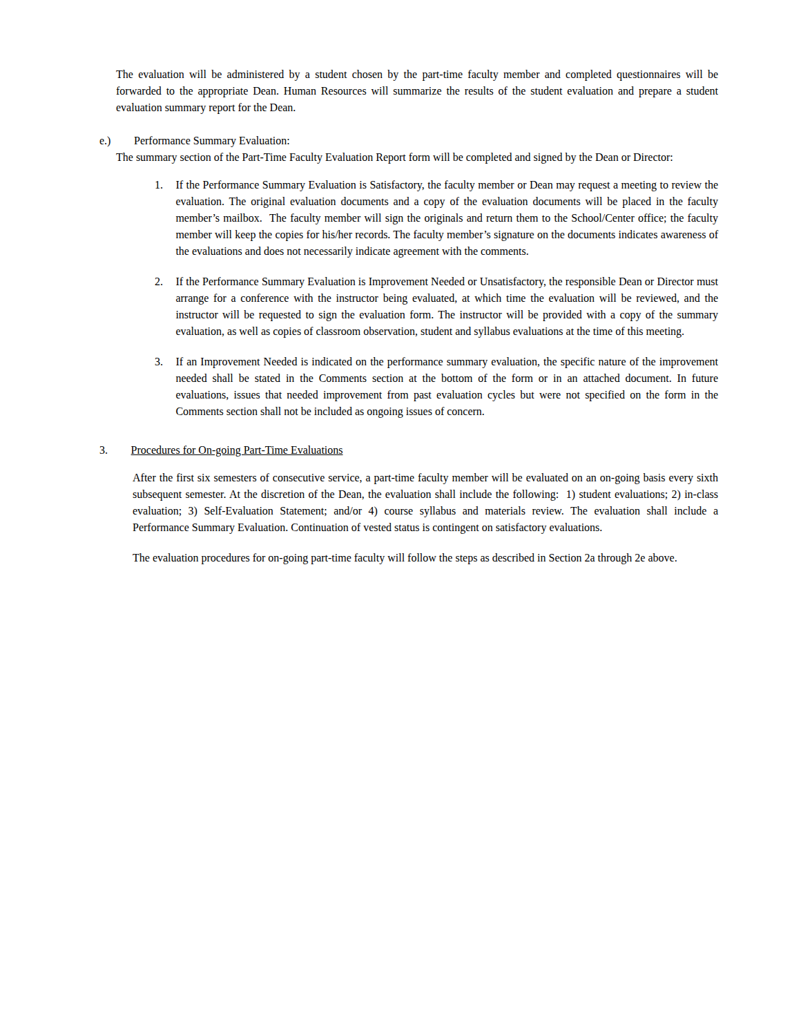The evaluation will be administered by a student chosen by the part-time faculty member and completed questionnaires will be forwarded to the appropriate Dean. Human Resources will summarize the results of the student evaluation and prepare a student evaluation summary report for the Dean.
e.) Performance Summary Evaluation:
The summary section of the Part-Time Faculty Evaluation Report form will be completed and signed by the Dean or Director:
If the Performance Summary Evaluation is Satisfactory, the faculty member or Dean may request a meeting to review the evaluation. The original evaluation documents and a copy of the evaluation documents will be placed in the faculty member’s mailbox. The faculty member will sign the originals and return them to the School/Center office; the faculty member will keep the copies for his/her records. The faculty member’s signature on the documents indicates awareness of the evaluations and does not necessarily indicate agreement with the comments.
If the Performance Summary Evaluation is Improvement Needed or Unsatisfactory, the responsible Dean or Director must arrange for a conference with the instructor being evaluated, at which time the evaluation will be reviewed, and the instructor will be requested to sign the evaluation form. The instructor will be provided with a copy of the summary evaluation, as well as copies of classroom observation, student and syllabus evaluations at the time of this meeting.
If an Improvement Needed is indicated on the performance summary evaluation, the specific nature of the improvement needed shall be stated in the Comments section at the bottom of the form or in an attached document. In future evaluations, issues that needed improvement from past evaluation cycles but were not specified on the form in the Comments section shall not be included as ongoing issues of concern.
3. Procedures for On-going Part-Time Evaluations
After the first six semesters of consecutive service, a part-time faculty member will be evaluated on an on-going basis every sixth subsequent semester. At the discretion of the Dean, the evaluation shall include the following: 1) student evaluations; 2) in-class evaluation; 3) Self-Evaluation Statement; and/or 4) course syllabus and materials review. The evaluation shall include a Performance Summary Evaluation. Continuation of vested status is contingent on satisfactory evaluations.
The evaluation procedures for on-going part-time faculty will follow the steps as described in Section 2a through 2e above.